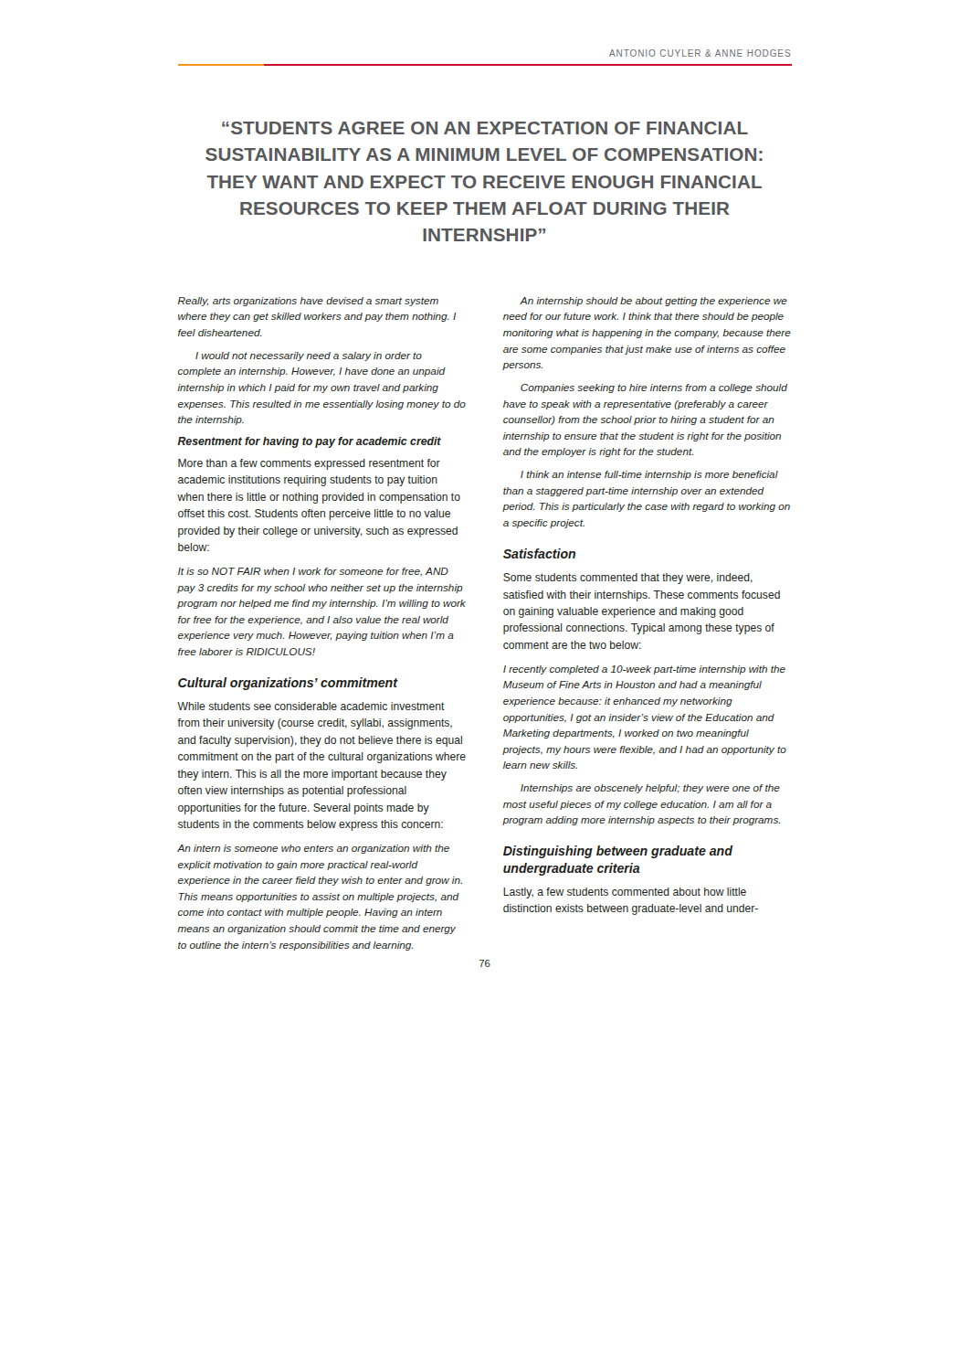Antonio Cuyler & Anne Hodges
“Students agree on an expectation of financial sustainability as a minimum level of compensation: they want and expect to receive enough financial resources to keep them afloat during their internship”
Really, arts organizations have devised a smart system where they can get skilled workers and pay them nothing. I feel disheartened.
I would not necessarily need a salary in order to complete an internship. However, I have done an unpaid internship in which I paid for my own travel and parking expenses. This resulted in me essentially losing money to do the internship.
Resentment for having to pay for academic credit
More than a few comments expressed resentment for academic institutions requiring students to pay tuition when there is little or nothing provided in compensation to offset this cost. Students often perceive little to no value provided by their college or university, such as expressed below:
It is so NOT FAIR when I work for someone for free, AND pay 3 credits for my school who neither set up the internship program nor helped me find my internship. I’m willing to work for free for the experience, and I also value the real world experience very much. However, paying tuition when I’m a free laborer is RIDICULOUS!
Cultural organizations’ commitment
While students see considerable academic investment from their university (course credit, syllabi, assignments, and faculty supervision), they do not believe there is equal commitment on the part of the cultural organizations where they intern. This is all the more important because they often view internships as potential professional opportunities for the future. Several points made by students in the comments below express this concern:
An intern is someone who enters an organization with the explicit motivation to gain more practical real-world experience in the career field they wish to enter and grow in. This means opportunities to assist on multiple projects, and come into contact with multiple people. Having an intern means an organization should commit the time and energy to outline the intern’s responsibilities and learning.
An internship should be about getting the experience we need for our future work. I think that there should be people monitoring what is happening in the company, because there are some companies that just make use of interns as coffee persons.
Companies seeking to hire interns from a college should have to speak with a representative (preferably a career counsellor) from the school prior to hiring a student for an internship to ensure that the student is right for the position and the employer is right for the student.
I think an intense full-time internship is more beneficial than a staggered part-time internship over an extended period. This is particularly the case with regard to working on a specific project.
Satisfaction
Some students commented that they were, indeed, satisfied with their internships. These comments focused on gaining valuable experience and making good professional connections. Typical among these types of comment are the two below:
I recently completed a 10-week part-time internship with the Museum of Fine Arts in Houston and had a meaningful experience because: it enhanced my networking opportunities, I got an insider’s view of the Education and Marketing departments, I worked on two meaningful projects, my hours were flexible, and I had an opportunity to learn new skills.
Internships are obscenely helpful; they were one of the most useful pieces of my college education. I am all for a program adding more internship aspects to their programs.
Distinguishing between graduate and undergraduate criteria
Lastly, a few students commented about how little distinction exists between graduate-level and under-
76